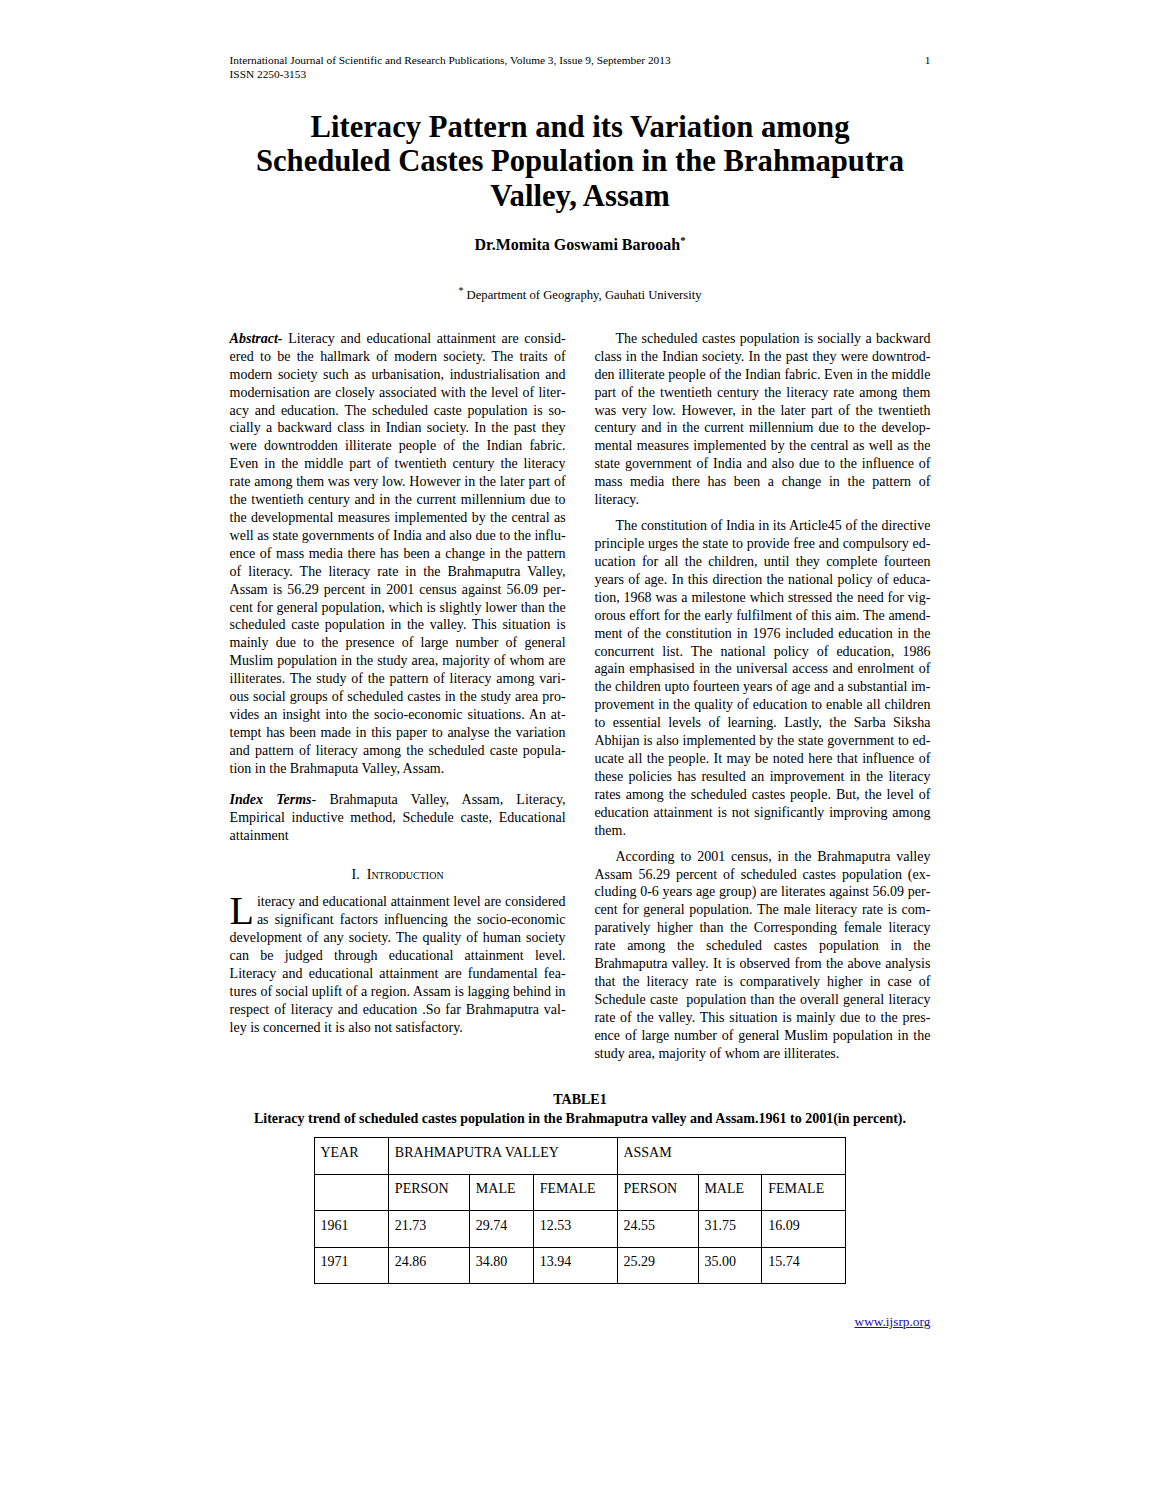International Journal of Scientific and Research Publications, Volume 3, Issue 9, September 2013
ISSN 2250-3153 1
Literacy Pattern and its Variation among Scheduled Castes Population in the Brahmaputra Valley, Assam
Dr.Momita Goswami Barooah*
* Department of Geography, Gauhati University
Abstract- Literacy and educational attainment are considered to be the hallmark of modern society. The traits of modern society such as urbanisation, industrialisation and modernisation are closely associated with the level of literacy and education. The scheduled caste population is socially a backward class in Indian society. In the past they were downtrodden illiterate people of the Indian fabric. Even in the middle part of twentieth century the literacy rate among them was very low. However in the later part of the twentieth century and in the current millennium due to the developmental measures implemented by the central as well as state governments of India and also due to the influence of mass media there has been a change in the pattern of literacy. The literacy rate in the Brahmaputra Valley, Assam is 56.29 percent in 2001 census against 56.09 percent for general population, which is slightly lower than the scheduled caste population in the valley. This situation is mainly due to the presence of large number of general Muslim population in the study area, majority of whom are illiterates. The study of the pattern of literacy among various social groups of scheduled castes in the study area provides an insight into the socio-economic situations. An attempt has been made in this paper to analyse the variation and pattern of literacy among the scheduled caste population in the Brahmaputa Valley, Assam.
Index Terms- Brahmaputa Valley, Assam, Literacy, Empirical inductive method, Schedule caste, Educational attainment
I. Introduction
Literacy and educational attainment level are considered as significant factors influencing the socio-economic development of any society. The quality of human society can be judged through educational attainment level. Literacy and educational attainment are fundamental features of social uplift of a region. Assam is lagging behind in respect of literacy and education .So far Brahmaputra valley is concerned it is also not satisfactory.
The scheduled castes population is socially a backward class in the Indian society. In the past they were downtrodden illiterate people of the Indian fabric. Even in the middle part of the twentieth century the literacy rate among them was very low. However, in the later part of the twentieth century and in the current millennium due to the developmental measures implemented by the central as well as the state government of India and also due to the influence of mass media there has been a change in the pattern of literacy.
The constitution of India in its Article45 of the directive principle urges the state to provide free and compulsory education for all the children, until they complete fourteen years of age. In this direction the national policy of education, 1968 was a milestone which stressed the need for vigorous effort for the early fulfilment of this aim. The amendment of the constitution in 1976 included education in the concurrent list. The national policy of education, 1986 again emphasised in the universal access and enrolment of the children upto fourteen years of age and a substantial improvement in the quality of education to enable all children to essential levels of learning. Lastly, the Sarba Siksha Abhijan is also implemented by the state government to educate all the people. It may be noted here that influence of these policies has resulted an improvement in the literacy rates among the scheduled castes people. But, the level of education attainment is not significantly improving among them.
According to 2001 census, in the Brahmaputra valley Assam 56.29 percent of scheduled castes population (excluding 0-6 years age group) are literates against 56.09 percent for general population. The male literacy rate is comparatively higher than the Corresponding female literacy rate among the scheduled castes population in the Brahmaputra valley. It is observed from the above analysis that the literacy rate is comparatively higher in case of Schedule caste population than the overall general literacy rate of the valley. This situation is mainly due to the presence of large number of general Muslim population in the study area, majority of whom are illiterates.
TABLE1 Literacy trend of scheduled castes population in the Brahmaputra valley and Assam.1961 to 2001(in percent).
| YEAR | BRAHMAPUTRA VALLEY | ASSAM |
| | PERSON | MALE | FEMALE | PERSON | MALE | FEMALE |
| 1961 | 21.73 | 29.74 | 12.53 | 24.55 | 31.75 | 16.09 |
| 1971 | 24.86 | 34.80 | 13.94 | 25.29 | 35.00 | 15.74 |
www.ijsrp.org